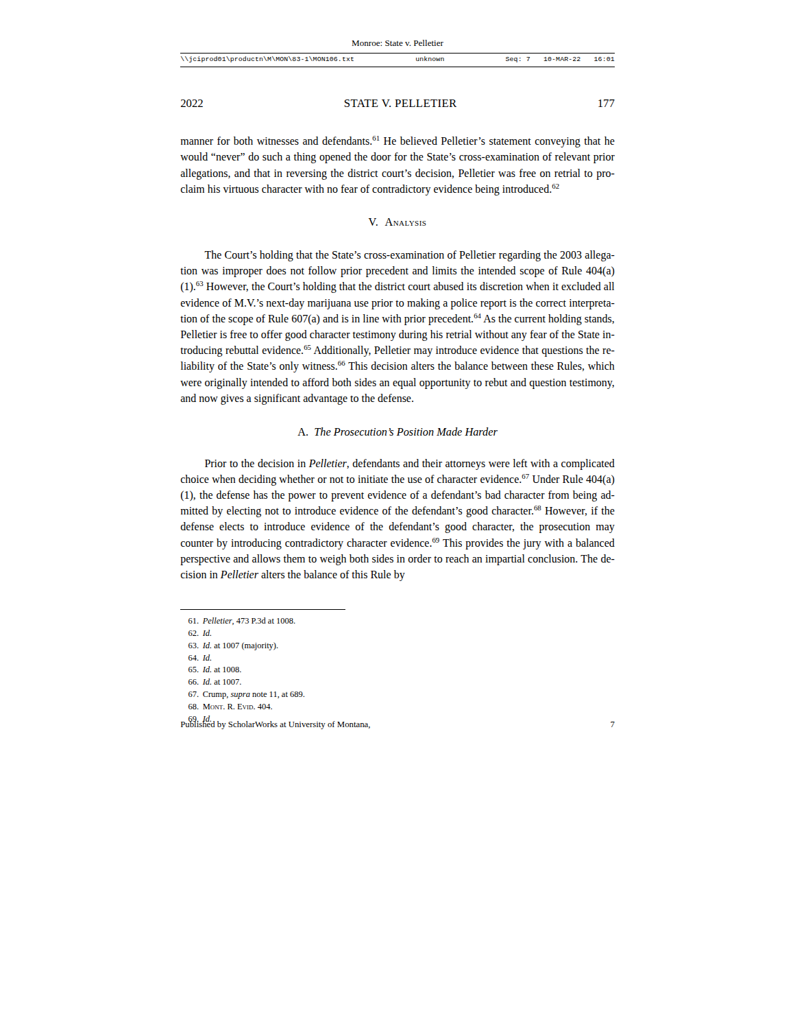Monroe: State v. Pelletier
\\jciprod01\productn\M\MON\83-1\MON106.txt unknown Seq: 7 10-MAR-22 16:01
2022 STATE V. PELLETIER 177
manner for both witnesses and defendants.61 He believed Pelletier’s statement conveying that he would “never” do such a thing opened the door for the State’s cross-examination of relevant prior allegations, and that in reversing the district court’s decision, Pelletier was free on retrial to proclaim his virtuous character with no fear of contradictory evidence being introduced.62
V. Analysis
The Court’s holding that the State’s cross-examination of Pelletier regarding the 2003 allegation was improper does not follow prior precedent and limits the intended scope of Rule 404(a)(1).63 However, the Court’s holding that the district court abused its discretion when it excluded all evidence of M.V.’s next-day marijuana use prior to making a police report is the correct interpretation of the scope of Rule 607(a) and is in line with prior precedent.64 As the current holding stands, Pelletier is free to offer good character testimony during his retrial without any fear of the State introducing rebuttal evidence.65 Additionally, Pelletier may introduce evidence that questions the reliability of the State’s only witness.66 This decision alters the balance between these Rules, which were originally intended to afford both sides an equal opportunity to rebut and question testimony, and now gives a significant advantage to the defense.
A. The Prosecution’s Position Made Harder
Prior to the decision in Pelletier, defendants and their attorneys were left with a complicated choice when deciding whether or not to initiate the use of character evidence.67 Under Rule 404(a)(1), the defense has the power to prevent evidence of a defendant’s bad character from being admitted by electing not to introduce evidence of the defendant’s good character.68 However, if the defense elects to introduce evidence of the defendant’s good character, the prosecution may counter by introducing contradictory character evidence.69 This provides the jury with a balanced perspective and allows them to weigh both sides in order to reach an impartial conclusion. The decision in Pelletier alters the balance of this Rule by
61. Pelletier, 473 P.3d at 1008.
62. Id.
63. Id. at 1007 (majority).
64. Id.
65. Id. at 1008.
66. Id. at 1007.
67. Crump, supra note 11, at 689.
68. Mont. R. Evid. 404.
69. Id.
Published by ScholarWorks at University of Montana, 7